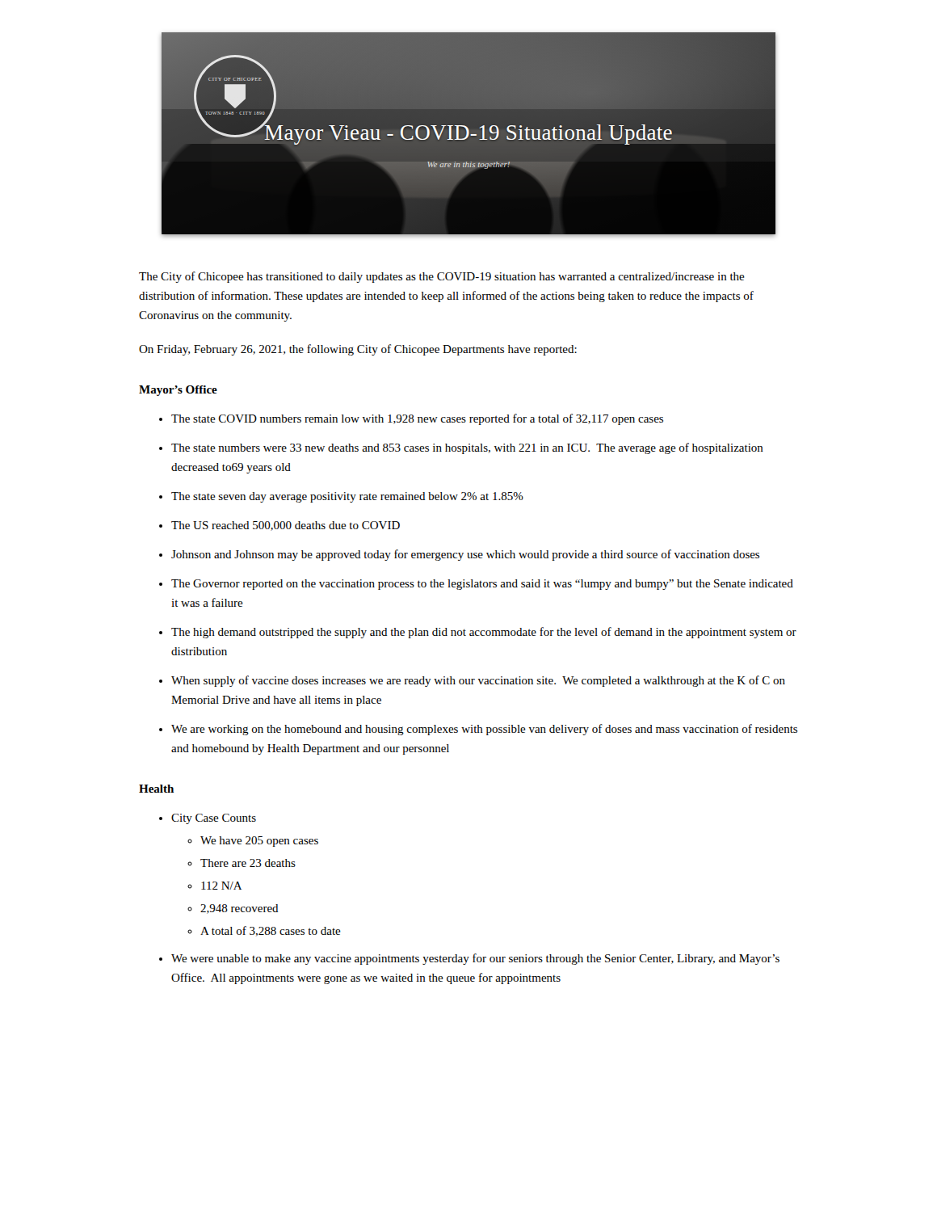City of Chicopee
TOWN 1848 · CITY 1890
Mayor Vieau - COVID-19 Situational Update
We are in this together!
The City of Chicopee has transitioned to daily updates as the COVID-19 situation has warranted a centralized/increase in the distribution of information. These updates are intended to keep all informed of the actions being taken to reduce the impacts of Coronavirus on the community.
On Friday, February 26, 2021, the following City of Chicopee Departments have reported:
Mayor’s Office
The state COVID numbers remain low with 1,928 new cases reported for a total of 32,117 open cases
The state numbers were 33 new deaths and 853 cases in hospitals, with 221 in an ICU. The average age of hospitalization decreased to69 years old
The state seven day average positivity rate remained below 2% at 1.85%
The US reached 500,000 deaths due to COVID
Johnson and Johnson may be approved today for emergency use which would provide a third source of vaccination doses
The Governor reported on the vaccination process to the legislators and said it was “lumpy and bumpy” but the Senate indicated it was a failure
The high demand outstripped the supply and the plan did not accommodate for the level of demand in the appointment system or distribution
When supply of vaccine doses increases we are ready with our vaccination site. We completed a walkthrough at the K of C on Memorial Drive and have all items in place
We are working on the homebound and housing complexes with possible van delivery of doses and mass vaccination of residents and homebound by Health Department and our personnel
Health
City Case Counts
We have 205 open cases
There are 23 deaths
112 N/A
2,948 recovered
A total of 3,288 cases to date
We were unable to make any vaccine appointments yesterday for our seniors through the Senior Center, Library, and Mayor’s Office. All appointments were gone as we waited in the queue for appointments